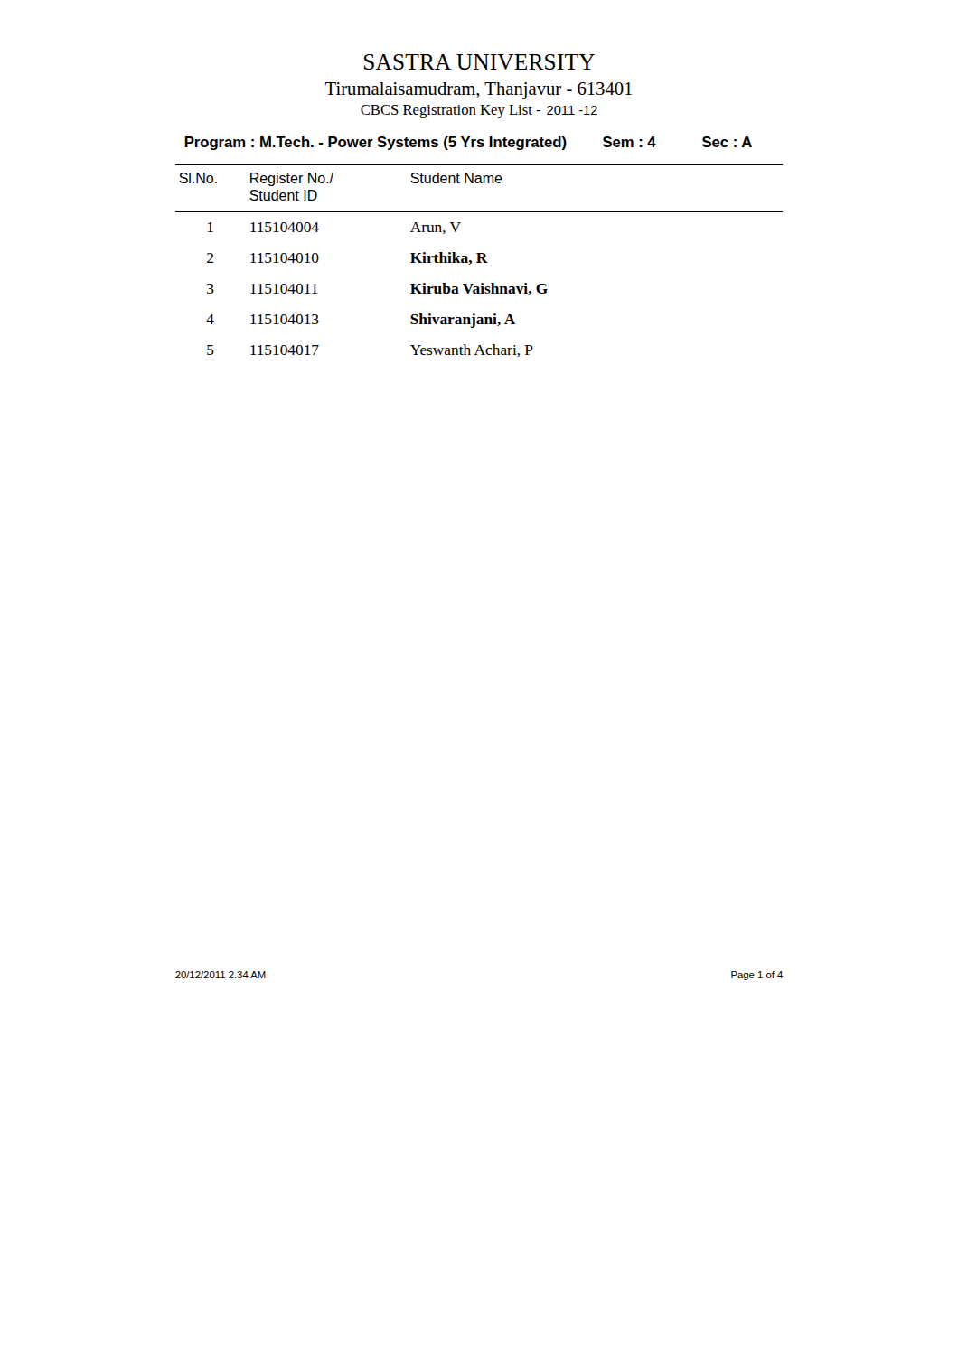SASTRA UNIVERSITY
Tirumalaisamudram, Thanjavur - 613401
CBCS Registration Key List - 2011 -12
Program : M.Tech. - Power Systems (5 Yrs Integrated)
Sem : 4
Sec : A
| Sl.No. | Register No./ Student ID | Student Name |
| --- | --- | --- |
| 1 | 115104004 | Arun, V |
| 2 | 115104010 | Kirthika, R |
| 3 | 115104011 | Kiruba Vaishnavi, G |
| 4 | 115104013 | Shivaranjani, A |
| 5 | 115104017 | Yeswanth Achari, P |
20/12/2011 2.34 AM
Page 1 of 4